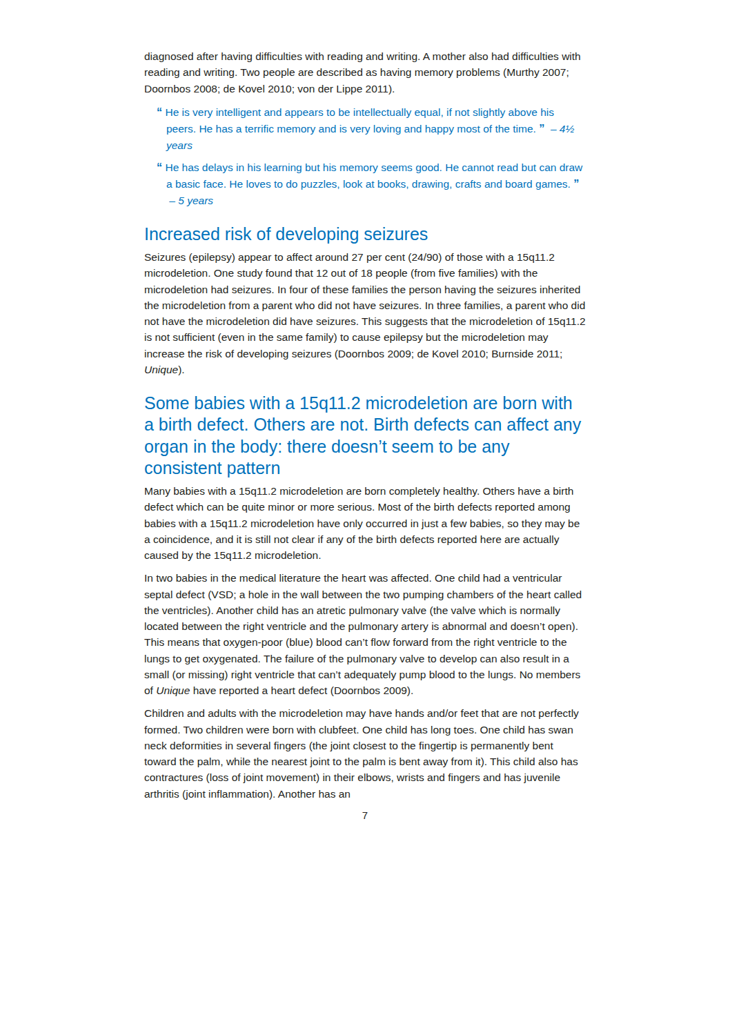diagnosed after having difficulties with reading and writing. A mother also had difficulties with reading and writing. Two people are described as having memory problems (Murthy 2007; Doornbos 2008; de Kovel 2010; von der Lippe 2011).
“ He is very intelligent and appears to be intellectually equal, if not slightly above his peers. He has a terrific memory and is very loving and happy most of the time. ” – 4½ years
“ He has delays in his learning but his memory seems good. He cannot read but can draw a basic face. He loves to do puzzles, look at books, drawing, crafts and board games. ” – 5 years
Increased risk of developing seizures
Seizures (epilepsy) appear to affect around 27 per cent (24/90) of those with a 15q11.2 microdeletion. One study found that 12 out of 18 people (from five families) with the microdeletion had seizures. In four of these families the person having the seizures inherited the microdeletion from a parent who did not have seizures. In three families, a parent who did not have the microdeletion did have seizures. This suggests that the microdeletion of 15q11.2 is not sufficient (even in the same family) to cause epilepsy but the microdeletion may increase the risk of developing seizures (Doornbos 2009; de Kovel 2010; Burnside 2011; Unique).
Some babies with a 15q11.2 microdeletion are born with a birth defect. Others are not. Birth defects can affect any organ in the body: there doesn’t seem to be any consistent pattern
Many babies with a 15q11.2 microdeletion are born completely healthy. Others have a birth defect which can be quite minor or more serious. Most of the birth defects reported among babies with a 15q11.2 microdeletion have only occurred in just a few babies, so they may be a coincidence, and it is still not clear if any of the birth defects reported here are actually caused by the 15q11.2 microdeletion.
In two babies in the medical literature the heart was affected. One child had a ventricular septal defect (VSD; a hole in the wall between the two pumping chambers of the heart called the ventricles). Another child has an atretic pulmonary valve (the valve which is normally located between the right ventricle and the pulmonary artery is abnormal and doesn’t open). This means that oxygen-poor (blue) blood can’t flow forward from the right ventricle to the lungs to get oxygenated. The failure of the pulmonary valve to develop can also result in a small (or missing) right ventricle that can’t adequately pump blood to the lungs. No members of Unique have reported a heart defect (Doornbos 2009).
Children and adults with the microdeletion may have hands and/or feet that are not perfectly formed. Two children were born with clubfeet. One child has long toes. One child has swan neck deformities in several fingers (the joint closest to the fingertip is permanently bent toward the palm, while the nearest joint to the palm is bent away from it). This child also has contractures (loss of joint movement) in their elbows, wrists and fingers and has juvenile arthritis (joint inflammation). Another has an
7